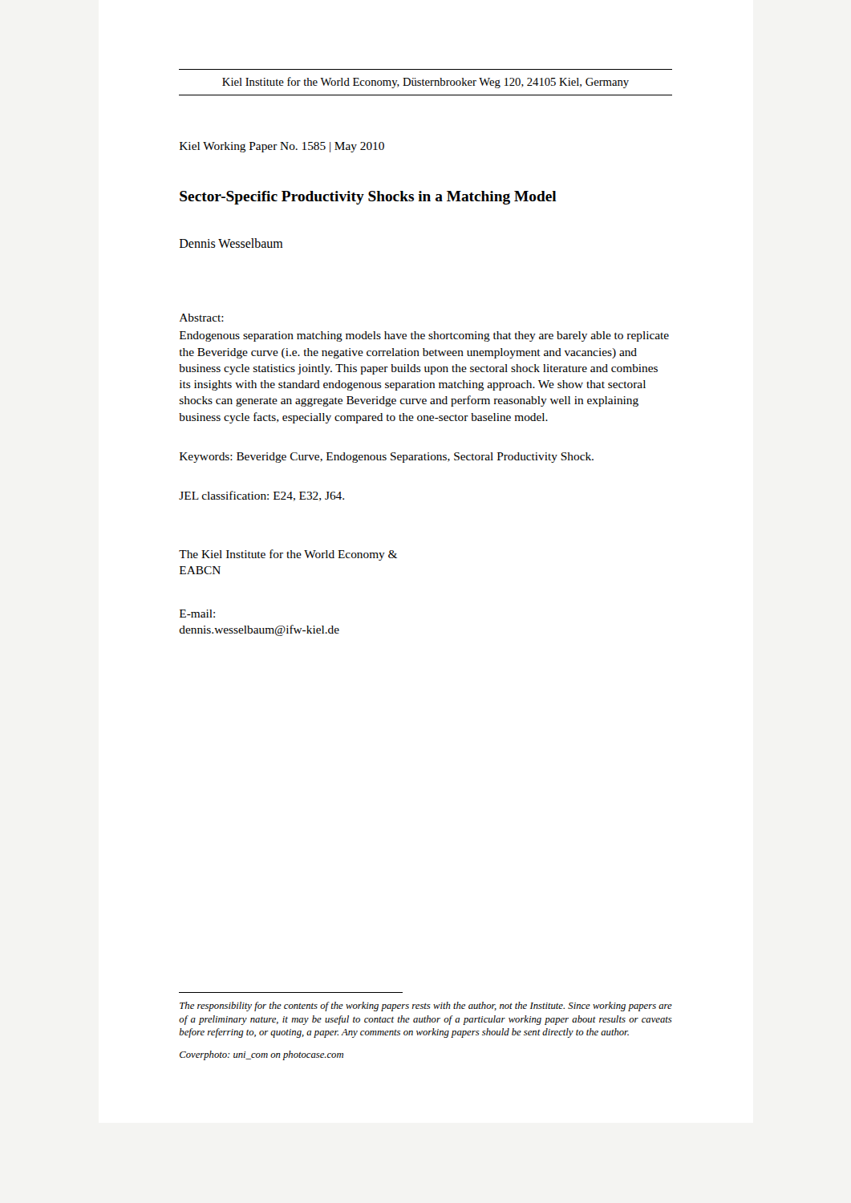Kiel Institute for the World Economy, Düsternbrooker Weg 120, 24105 Kiel, Germany
Kiel Working Paper No. 1585 | May 2010
Sector-Specific Productivity Shocks in a Matching Model
Dennis Wesselbaum
Abstract:
Endogenous separation matching models have the shortcoming that they are barely able to replicate the Beveridge curve (i.e. the negative correlation between unemployment and vacancies) and business cycle statistics jointly. This paper builds upon the sectoral shock literature and combines its insights with the standard endogenous separation matching approach. We show that sectoral shocks can generate an aggregate Beveridge curve and perform reasonably well in explaining business cycle facts, especially compared to the one-sector baseline model.
Keywords: Beveridge Curve, Endogenous Separations, Sectoral Productivity Shock.
JEL classification: E24, E32, J64.
The Kiel Institute for the World Economy &
EABCN
E-mail: dennis.wesselbaum@ifw-kiel.de
The responsibility for the contents of the working papers rests with the author, not the Institute. Since working papers are of a preliminary nature, it may be useful to contact the author of a particular working paper about results or caveats before referring to, or quoting, a paper. Any comments on working papers should be sent directly to the author.
Coverphoto: uni_com on photocase.com